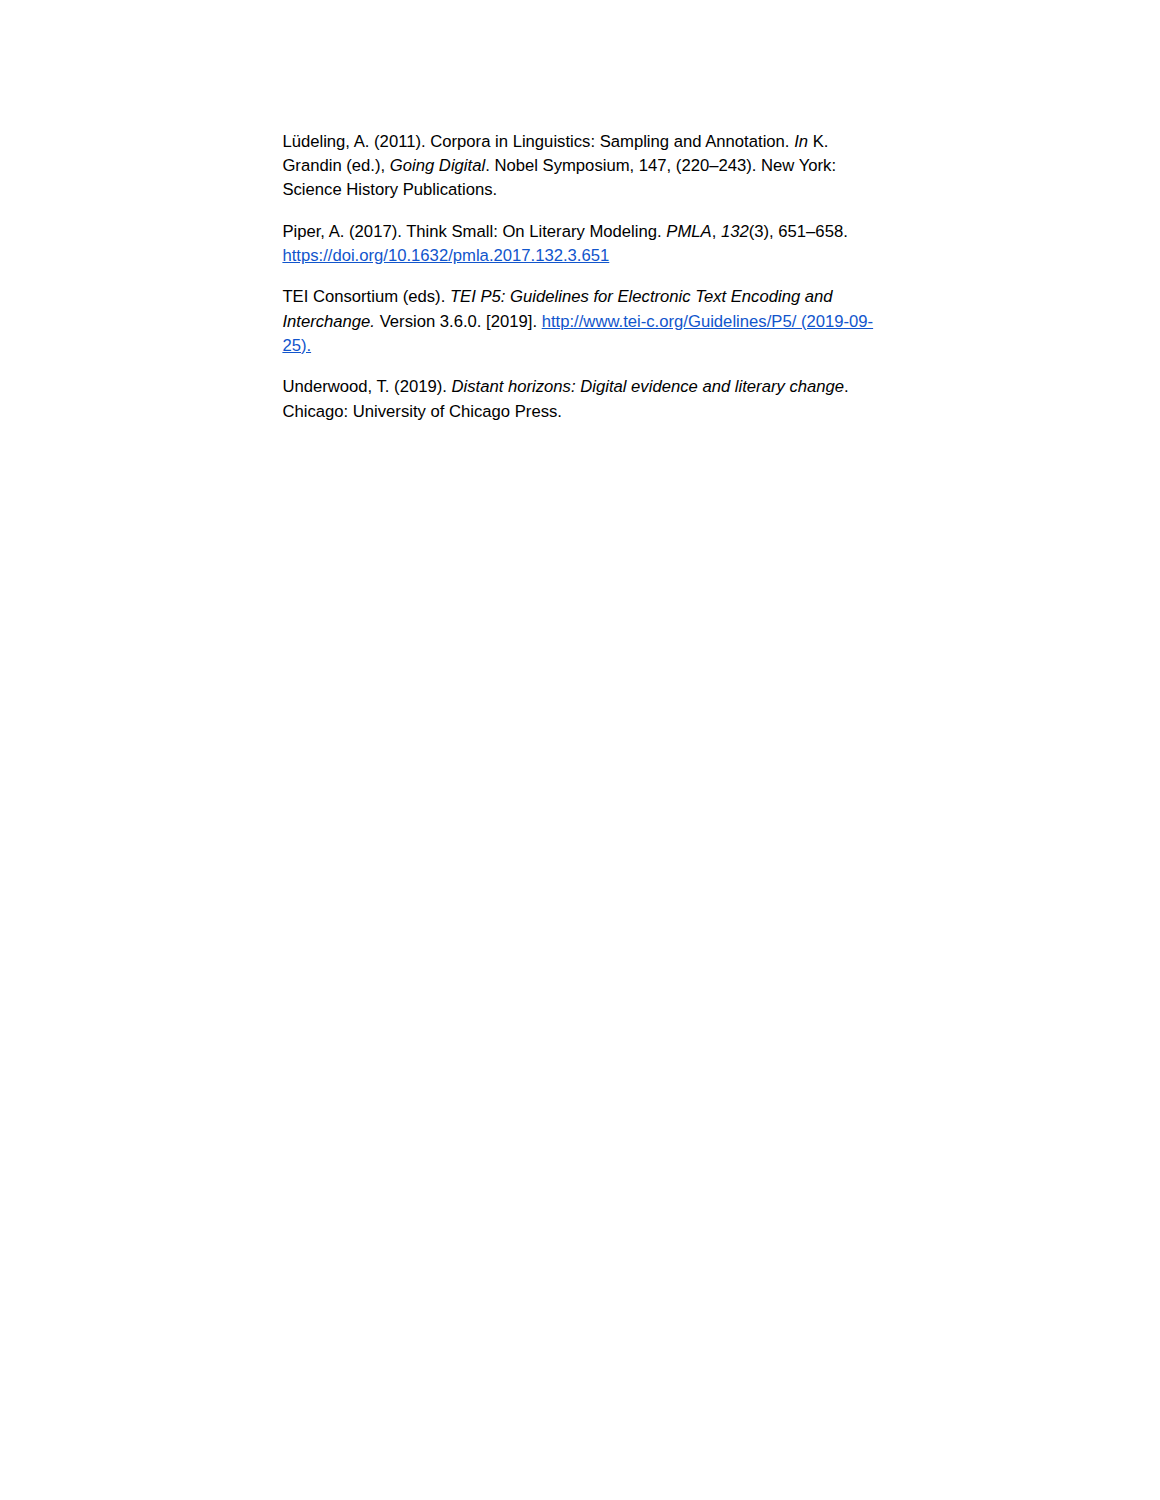Lüdeling, A. (2011). Corpora in Linguistics: Sampling and Annotation. In K. Grandin (ed.), Going Digital. Nobel Symposium, 147, (220–243). New York: Science History Publications.
Piper, A. (2017). Think Small: On Literary Modeling. PMLA, 132(3), 651–658. https://doi.org/10.1632/pmla.2017.132.3.651
TEI Consortium (eds). TEI P5: Guidelines for Electronic Text Encoding and Interchange. Version 3.6.0. [2019]. http://www.tei-c.org/Guidelines/P5/ (2019-09-25).
Underwood, T. (2019). Distant horizons: Digital evidence and literary change. Chicago: University of Chicago Press.